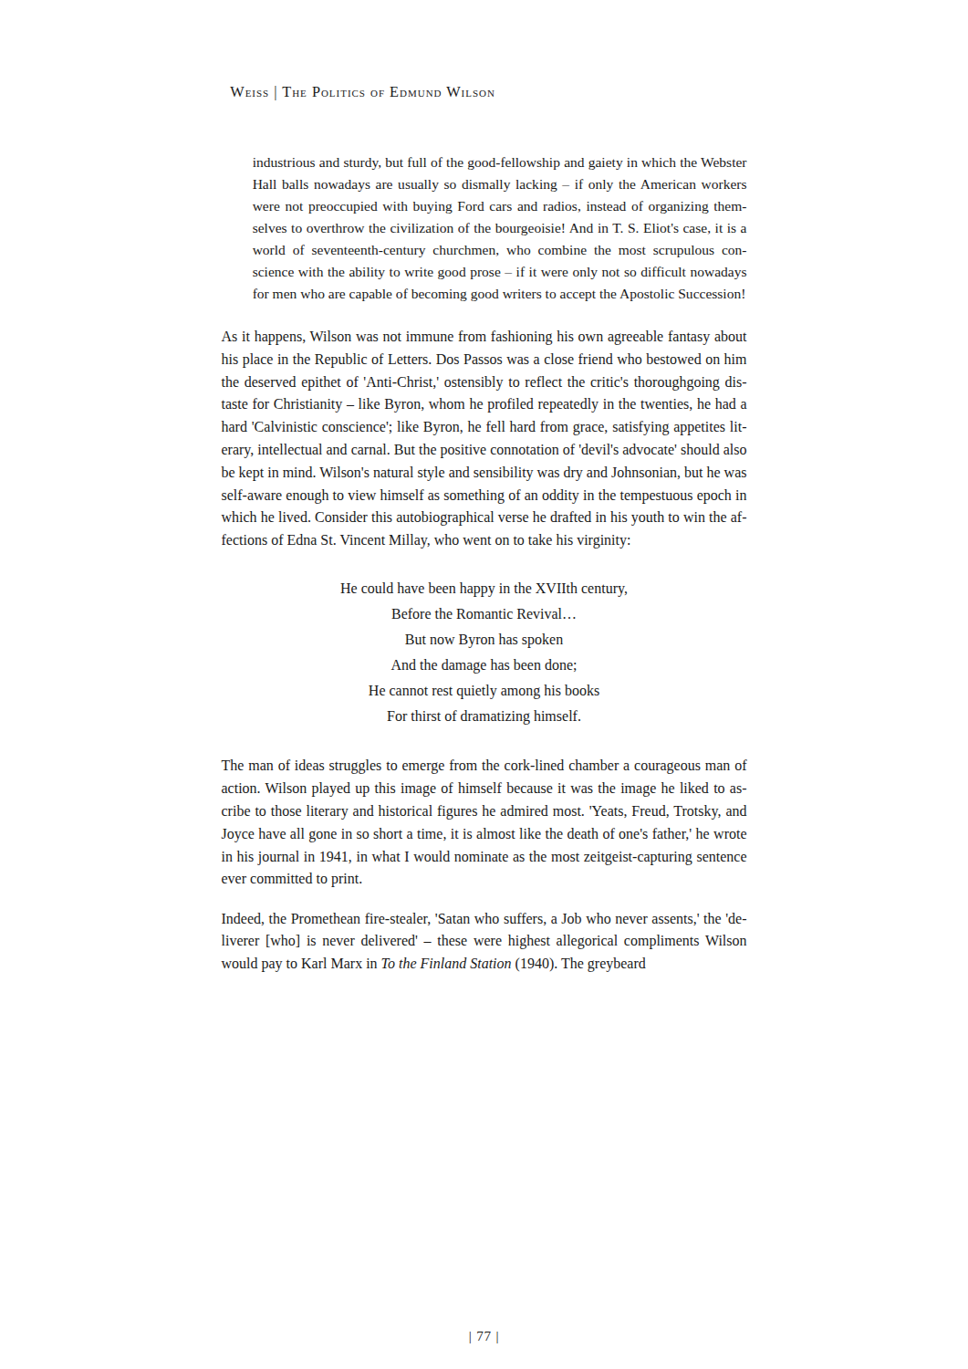Weiss | The Politics of Edmund Wilson
industrious and sturdy, but full of the good-fellowship and gaiety in which the Webster Hall balls nowadays are usually so dismally lacking – if only the American workers were not preoccupied with buying Ford cars and radios, instead of organizing themselves to overthrow the civilization of the bourgeoisie! And in T. S. Eliot's case, it is a world of seventeenth-century churchmen, who combine the most scrupulous conscience with the ability to write good prose – if it were only not so difficult nowadays for men who are capable of becoming good writers to accept the Apostolic Succession!
As it happens, Wilson was not immune from fashioning his own agreeable fantasy about his place in the Republic of Letters. Dos Passos was a close friend who bestowed on him the deserved epithet of 'Anti-Christ,' ostensibly to reflect the critic's thoroughgoing distaste for Christianity – like Byron, whom he profiled repeatedly in the twenties, he had a hard 'Calvinistic conscience'; like Byron, he fell hard from grace, satisfying appetites literary, intellectual and carnal. But the positive connotation of 'devil's advocate' should also be kept in mind. Wilson's natural style and sensibility was dry and Johnsonian, but he was self-aware enough to view himself as something of an oddity in the tempestuous epoch in which he lived. Consider this autobiographical verse he drafted in his youth to win the affections of Edna St. Vincent Millay, who went on to take his virginity:
He could have been happy in the XVIIth century,
Before the Romantic Revival…
But now Byron has spoken
And the damage has been done;
He cannot rest quietly among his books
For thirst of dramatizing himself.
The man of ideas struggles to emerge from the cork-lined chamber a courageous man of action. Wilson played up this image of himself because it was the image he liked to ascribe to those literary and historical figures he admired most. 'Yeats, Freud, Trotsky, and Joyce have all gone in so short a time, it is almost like the death of one's father,' he wrote in his journal in 1941, in what I would nominate as the most zeitgeist-capturing sentence ever committed to print.
Indeed, the Promethean fire-stealer, 'Satan who suffers, a Job who never assents,' the 'deliverer [who] is never delivered' – these were highest allegorical compliments Wilson would pay to Karl Marx in To the Finland Station (1940). The greybeard
| 77 |